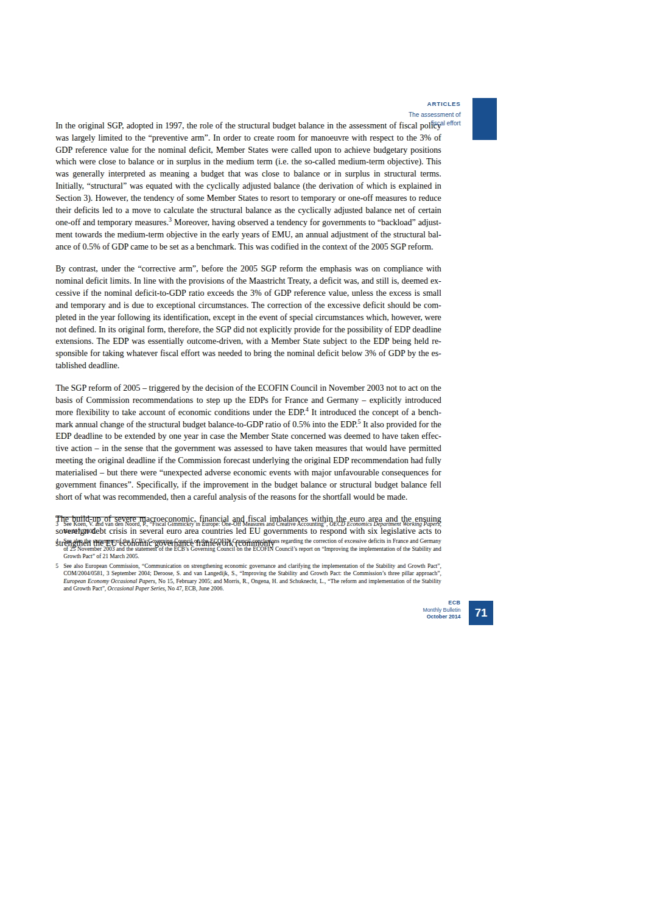ARTICLES
The assessment of
fiscal effort
In the original SGP, adopted in 1997, the role of the structural budget balance in the assessment of fiscal policy was largely limited to the “preventive arm”. In order to create room for manoeuvre with respect to the 3% of GDP reference value for the nominal deficit, Member States were called upon to achieve budgetary positions which were close to balance or in surplus in the medium term (i.e. the so-called medium-term objective). This was generally interpreted as meaning a budget that was close to balance or in surplus in structural terms. Initially, “structural” was equated with the cyclically adjusted balance (the derivation of which is explained in Section 3). However, the tendency of some Member States to resort to temporary or one-off measures to reduce their deficits led to a move to calculate the structural balance as the cyclically adjusted balance net of certain one-off and temporary measures.3 Moreover, having observed a tendency for governments to “backload” adjustment towards the medium-term objective in the early years of EMU, an annual adjustment of the structural balance of 0.5% of GDP came to be set as a benchmark. This was codified in the context of the 2005 SGP reform.
By contrast, under the “corrective arm”, before the 2005 SGP reform the emphasis was on compliance with nominal deficit limits. In line with the provisions of the Maastricht Treaty, a deficit was, and still is, deemed excessive if the nominal deficit-to-GDP ratio exceeds the 3% of GDP reference value, unless the excess is small and temporary and is due to exceptional circumstances. The correction of the excessive deficit should be completed in the year following its identification, except in the event of special circumstances which, however, were not defined. In its original form, therefore, the SGP did not explicitly provide for the possibility of EDP deadline extensions. The EDP was essentially outcome-driven, with a Member State subject to the EDP being held responsible for taking whatever fiscal effort was needed to bring the nominal deficit below 3% of GDP by the established deadline.
The SGP reform of 2005 – triggered by the decision of the ECOFIN Council in November 2003 not to act on the basis of Commission recommendations to step up the EDPs for France and Germany – explicitly introduced more flexibility to take account of economic conditions under the EDP.4 It introduced the concept of a benchmark annual change of the structural budget balance-to-GDP ratio of 0.5% into the EDP.5 It also provided for the EDP deadline to be extended by one year in case the Member State concerned was deemed to have taken effective action – in the sense that the government was assessed to have taken measures that would have permitted meeting the original deadline if the Commission forecast underlying the original EDP recommendation had fully materialised – but there were “unexpected adverse economic events with major unfavourable consequences for government finances”. Specifically, if the improvement in the budget balance or structural budget balance fell short of what was recommended, then a careful analysis of the reasons for the shortfall would be made.
The build-up of severe macroeconomic, financial and fiscal imbalances within the euro area and the ensuing sovereign debt crisis in several euro area countries led EU governments to respond with six legislative acts to strengthen the EU economic governance framework (commonly
3
See Koen, V. and van den Noord, P., “Fiscal Gimmickry in Europe: One-Off Measures and Creative Accounting”, OECD Economics Department Working Papers, No 417, 2005.
4
See also the statement of the ECB’s Governing Council on the ECOFIN Council conclusions regarding the correction of excessive deficits in France and Germany of 25 November 2003 and the statement of the ECB’s Governing Council on the ECOFIN Council’s report on “Improving the implementation of the Stability and Growth Pact” of 21 March 2005.
5
See also European Commission, “Communication on strengthening economic governance and clarifying the implementation of the Stability and Growth Pact”, COM/2004/0581, 3 September 2004; Deroose, S. and van Langedijk, S., “Improving the Stability and Growth Pact: the Commission’s three pillar approach”, European Economy Occasional Papers, No 15, February 2005; and Morris, R., Ongena, H. and Schuknecht, L., “The reform and implementation of the Stability and Growth Pact”, Occasional Paper Series, No 47, ECB, June 2006.
ECB
Monthly Bulletin
October 2014
71